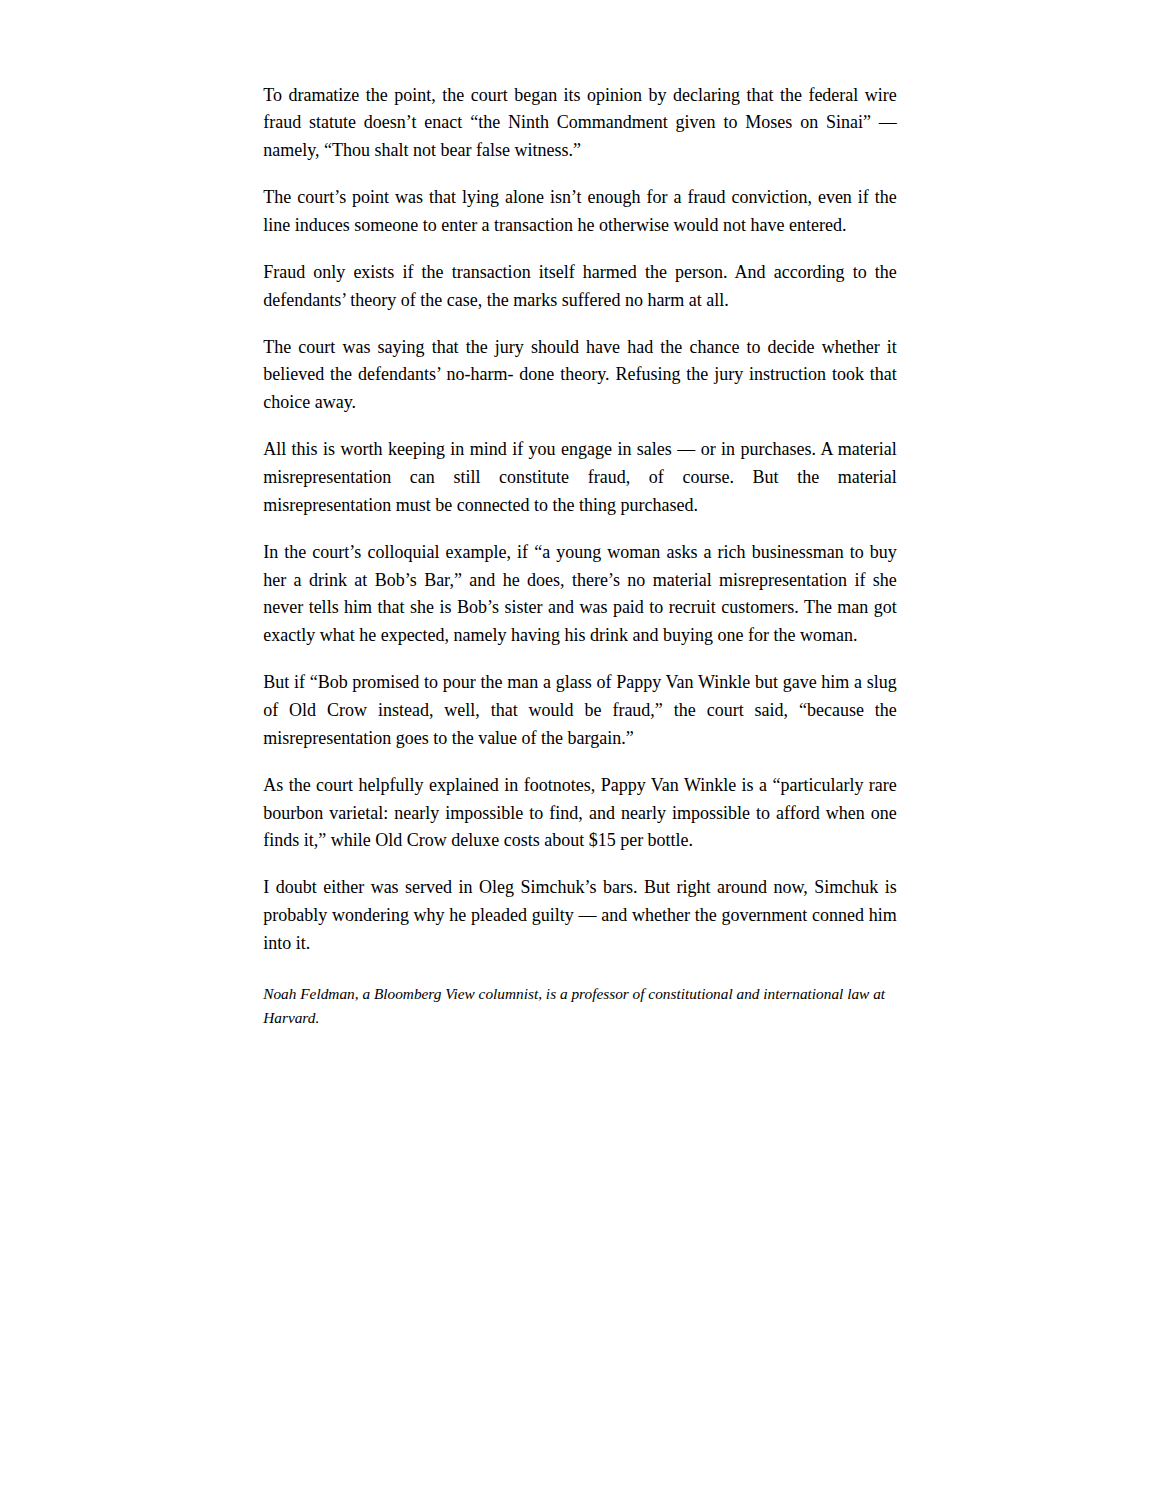To dramatize the point, the court began its opinion by declaring that the federal wire fraud statute doesn’t enact “the Ninth Commandment given to Moses on Sinai” — namely, “Thou shalt not bear false witness.”
The court’s point was that lying alone isn’t enough for a fraud conviction, even if the line induces someone to enter a transaction he otherwise would not have entered.
Fraud only exists if the transaction itself harmed the person. And according to the defendants’ theory of the case, the marks suffered no harm at all.
The court was saying that the jury should have had the chance to decide whether it believed the defendants’ no-harm- done theory. Refusing the jury instruction took that choice away.
All this is worth keeping in mind if you engage in sales — or in purchases. A material misrepresentation can still constitute fraud, of course. But the material misrepresentation must be connected to the thing purchased.
In the court’s colloquial example, if “a young woman asks a rich businessman to buy her a drink at Bob’s Bar,” and he does, there’s no material misrepresentation if she never tells him that she is Bob’s sister and was paid to recruit customers. The man got exactly what he expected, namely having his drink and buying one for the woman.
But if “Bob promised to pour the man a glass of Pappy Van Winkle but gave him a slug of Old Crow instead, well, that would be fraud,” the court said, “because the misrepresentation goes to the value of the bargain.”
As the court helpfully explained in footnotes, Pappy Van Winkle is a “particularly rare bourbon varietal: nearly impossible to find, and nearly impossible to afford when one finds it,” while Old Crow deluxe costs about $15 per bottle.
I doubt either was served in Oleg Simchuk’s bars. But right around now, Simchuk is probably wondering why he pleaded guilty — and whether the government conned him into it.
Noah Feldman, a Bloomberg View columnist, is a professor of constitutional and international law at Harvard.